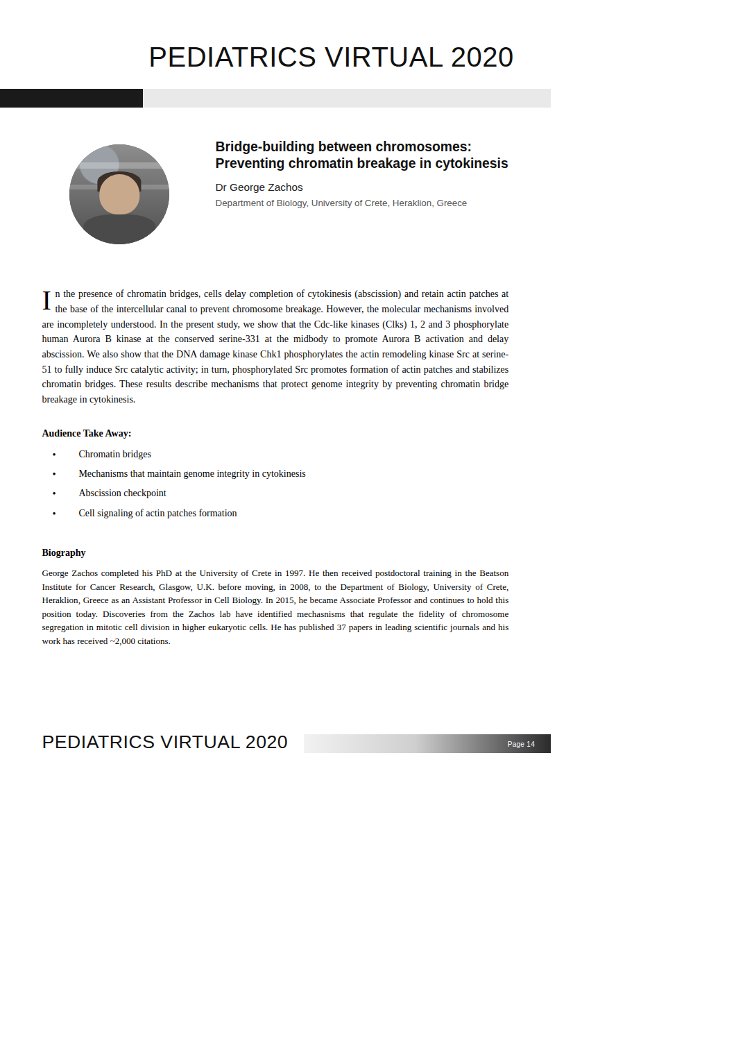PEDIATRICS VIRTUAL 2020
Bridge-building between chromosomes: Preventing chromatin breakage in cytokinesis
Dr George Zachos
Department of Biology, University of Crete, Heraklion, Greece
In the presence of chromatin bridges, cells delay completion of cytokinesis (abscission) and retain actin patches at the base of the intercellular canal to prevent chromosome breakage. However, the molecular mechanisms involved are incompletely understood. In the present study, we show that the Cdc-like kinases (Clks) 1, 2 and 3 phosphorylate human Aurora B kinase at the conserved serine-331 at the midbody to promote Aurora B activation and delay abscission. We also show that the DNA damage kinase Chk1 phosphorylates the actin remodeling kinase Src at serine-51 to fully induce Src catalytic activity; in turn, phosphorylated Src promotes formation of actin patches and stabilizes chromatin bridges. These results describe mechanisms that protect genome integrity by preventing chromatin bridge breakage in cytokinesis.
Audience Take Away:
Chromatin bridges
Mechanisms that maintain genome integrity in cytokinesis
Abscission checkpoint
Cell signaling of actin patches formation
Biography
George Zachos completed his PhD at the University of Crete in 1997. He then received postdoctoral training in the Beatson Institute for Cancer Research, Glasgow, U.K. before moving, in 2008, to the Department of Biology, University of Crete, Heraklion, Greece as an Assistant Professor in Cell Biology. In 2015, he became Associate Professor and continues to hold this position today. Discoveries from the Zachos lab have identified mechasnisms that regulate the fidelity of chromosome segregation in mitotic cell division in higher eukaryotic cells. He has published 37 papers in leading scientific journals and his work has received ~2,000 citations.
PEDIATRICS VIRTUAL 2020
Page 14